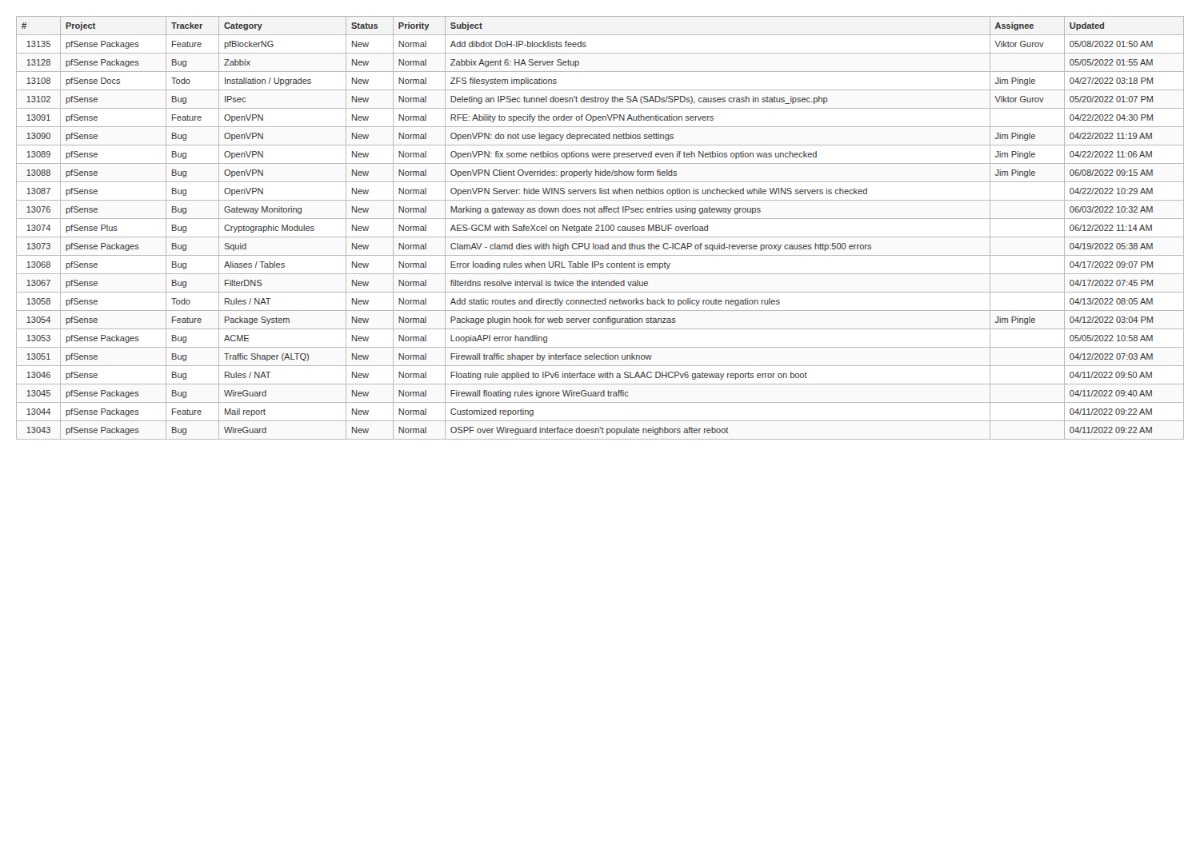Redmine issue listing
| # | Project | Tracker | Category | Status | Priority | Subject | Assignee | Updated |
| --- | --- | --- | --- | --- | --- | --- | --- | --- |
| 13135 | pfSense Packages | Feature | pfBlockerNG | New | Normal | Add dibdot DoH-IP-blocklists feeds | Viktor Gurov | 05/08/2022 01:50 AM |
| 13128 | pfSense Packages | Bug | Zabbix | New | Normal | Zabbix Agent 6: HA Server Setup | | 05/05/2022 01:55 AM |
| 13108 | pfSense Docs | Todo | Installation / Upgrades | New | Normal | ZFS filesystem implications | Jim Pingle | 04/27/2022 03:18 PM |
| 13102 | pfSense | Bug | IPsec | New | Normal | Deleting an IPSec tunnel doesn't destroy the SA (SADs/SPDs), causes crash in status_ipsec.php | Viktor Gurov | 05/20/2022 01:07 PM |
| 13091 | pfSense | Feature | OpenVPN | New | Normal | RFE: Ability to specify the order of OpenVPN Authentication servers | | 04/22/2022 04:30 PM |
| 13090 | pfSense | Bug | OpenVPN | New | Normal | OpenVPN: do not use legacy deprecated netbios settings | Jim Pingle | 04/22/2022 11:19 AM |
| 13089 | pfSense | Bug | OpenVPN | New | Normal | OpenVPN: fix some netbios options were preserved even if teh Netbios option was unchecked | Jim Pingle | 04/22/2022 11:06 AM |
| 13088 | pfSense | Bug | OpenVPN | New | Normal | OpenVPN Client Overrides: properly hide/show form fields | Jim Pingle | 06/08/2022 09:15 AM |
| 13087 | pfSense | Bug | OpenVPN | New | Normal | OpenVPN Server: hide WINS servers list when netbios option is unchecked while WINS servers is checked | | 04/22/2022 10:29 AM |
| 13076 | pfSense | Bug | Gateway Monitoring | New | Normal | Marking a gateway as down does not affect IPsec entries using gateway groups | | 06/03/2022 10:32 AM |
| 13074 | pfSense Plus | Bug | Cryptographic Modules | New | Normal | AES-GCM with SafeXcel on Netgate 2100 causes MBUF overload | | 06/12/2022 11:14 AM |
| 13073 | pfSense Packages | Bug | Squid | New | Normal | ClamAV - clamd dies with high CPU load and thus the C-ICAP of squid-reverse proxy causes http:500 errors | | 04/19/2022 05:38 AM |
| 13068 | pfSense | Bug | Aliases / Tables | New | Normal | Error loading rules when URL Table IPs content is empty | | 04/17/2022 09:07 PM |
| 13067 | pfSense | Bug | FilterDNS | New | Normal | filterdns resolve interval is twice the intended value | | 04/17/2022 07:45 PM |
| 13058 | pfSense | Todo | Rules / NAT | New | Normal | Add static routes and directly connected networks back to policy route negation rules | | 04/13/2022 08:05 AM |
| 13054 | pfSense | Feature | Package System | New | Normal | Package plugin hook for web server configuration stanzas | Jim Pingle | 04/12/2022 03:04 PM |
| 13053 | pfSense Packages | Bug | ACME | New | Normal | LoopiaAPI error handling | | 05/05/2022 10:58 AM |
| 13051 | pfSense | Bug | Traffic Shaper (ALTQ) | New | Normal | Firewall traffic shaper by interface selection unknow | | 04/12/2022 07:03 AM |
| 13046 | pfSense | Bug | Rules / NAT | New | Normal | Floating rule applied to IPv6 interface with a SLAAC DHCPv6 gateway reports error on boot | | 04/11/2022 09:50 AM |
| 13045 | pfSense Packages | Bug | WireGuard | New | Normal | Firewall floating rules ignore WireGuard traffic | | 04/11/2022 09:40 AM |
| 13044 | pfSense Packages | Feature | Mail report | New | Normal | Customized reporting | | 04/11/2022 09:22 AM |
| 13043 | pfSense Packages | Bug | WireGuard | New | Normal | OSPF over Wireguard interface doesn't populate neighbors after reboot | | 04/11/2022 09:22 AM |